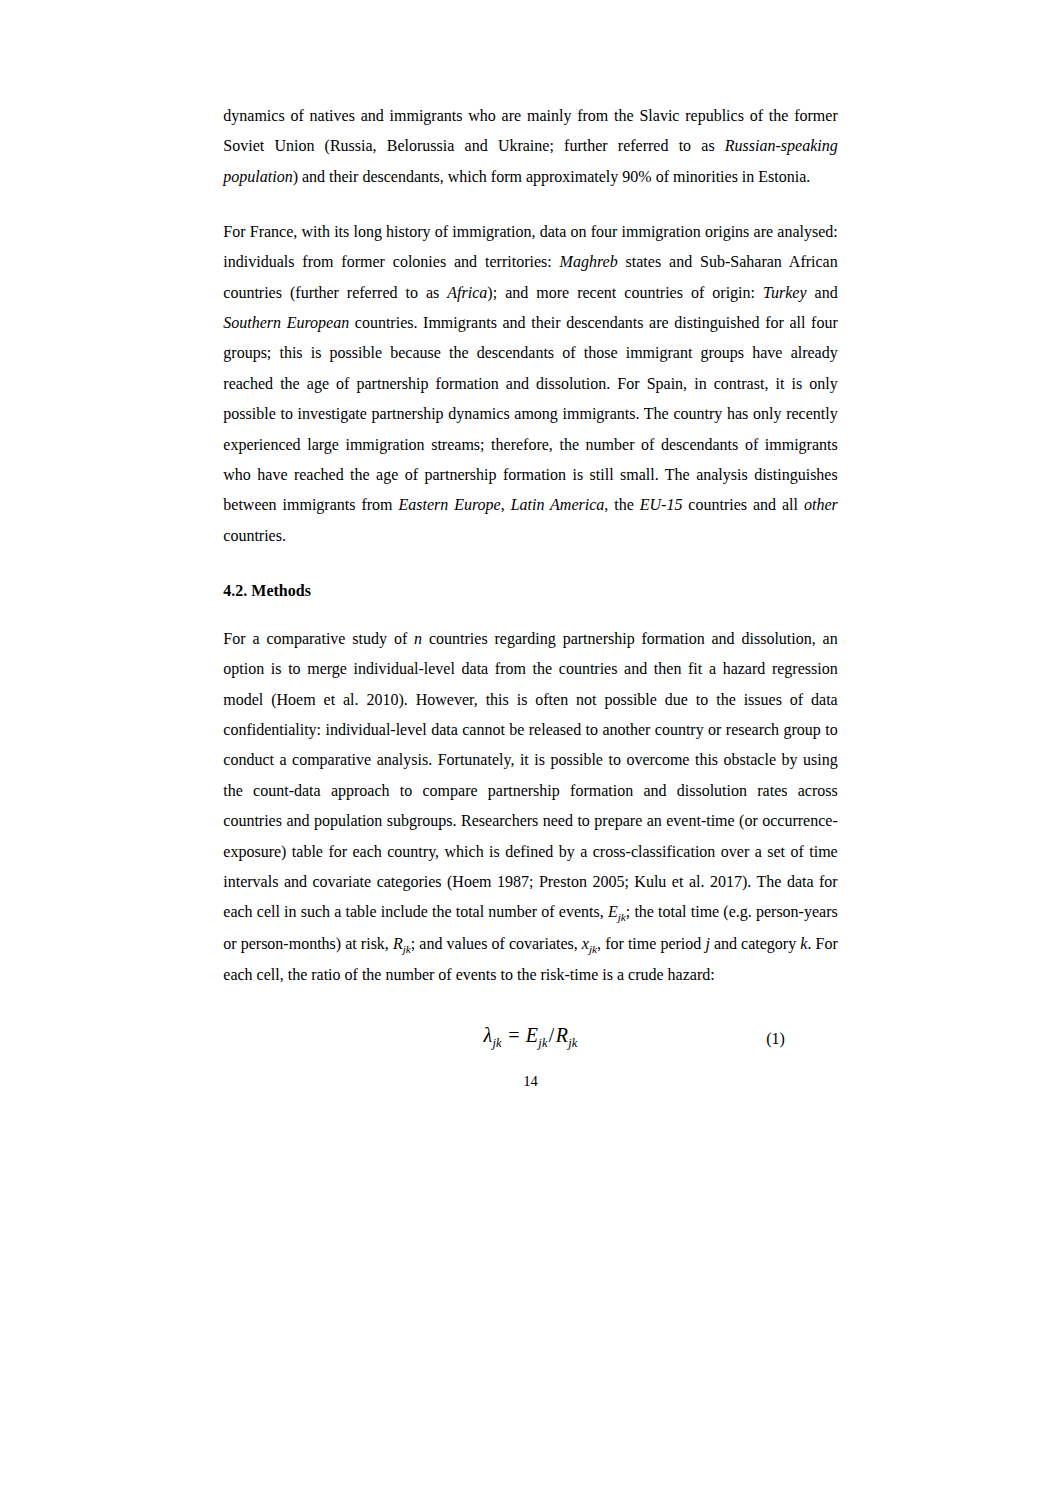dynamics of natives and immigrants who are mainly from the Slavic republics of the former Soviet Union (Russia, Belorussia and Ukraine; further referred to as Russian-speaking population) and their descendants, which form approximately 90% of minorities in Estonia.
For France, with its long history of immigration, data on four immigration origins are analysed: individuals from former colonies and territories: Maghreb states and Sub-Saharan African countries (further referred to as Africa); and more recent countries of origin: Turkey and Southern European countries. Immigrants and their descendants are distinguished for all four groups; this is possible because the descendants of those immigrant groups have already reached the age of partnership formation and dissolution. For Spain, in contrast, it is only possible to investigate partnership dynamics among immigrants. The country has only recently experienced large immigration streams; therefore, the number of descendants of immigrants who have reached the age of partnership formation is still small. The analysis distinguishes between immigrants from Eastern Europe, Latin America, the EU-15 countries and all other countries.
4.2. Methods
For a comparative study of n countries regarding partnership formation and dissolution, an option is to merge individual-level data from the countries and then fit a hazard regression model (Hoem et al. 2010). However, this is often not possible due to the issues of data confidentiality: individual-level data cannot be released to another country or research group to conduct a comparative analysis. Fortunately, it is possible to overcome this obstacle by using the count-data approach to compare partnership formation and dissolution rates across countries and population subgroups. Researchers need to prepare an event-time (or occurrence-exposure) table for each country, which is defined by a cross-classification over a set of time intervals and covariate categories (Hoem 1987; Preston 2005; Kulu et al. 2017). The data for each cell in such a table include the total number of events, Ejk; the total time (e.g. person-years or person-months) at risk, Rjk; and values of covariates, xjk, for time period j and category k. For each cell, the ratio of the number of events to the risk-time is a crude hazard:
λjk = Ejk/Rjk (1)
14